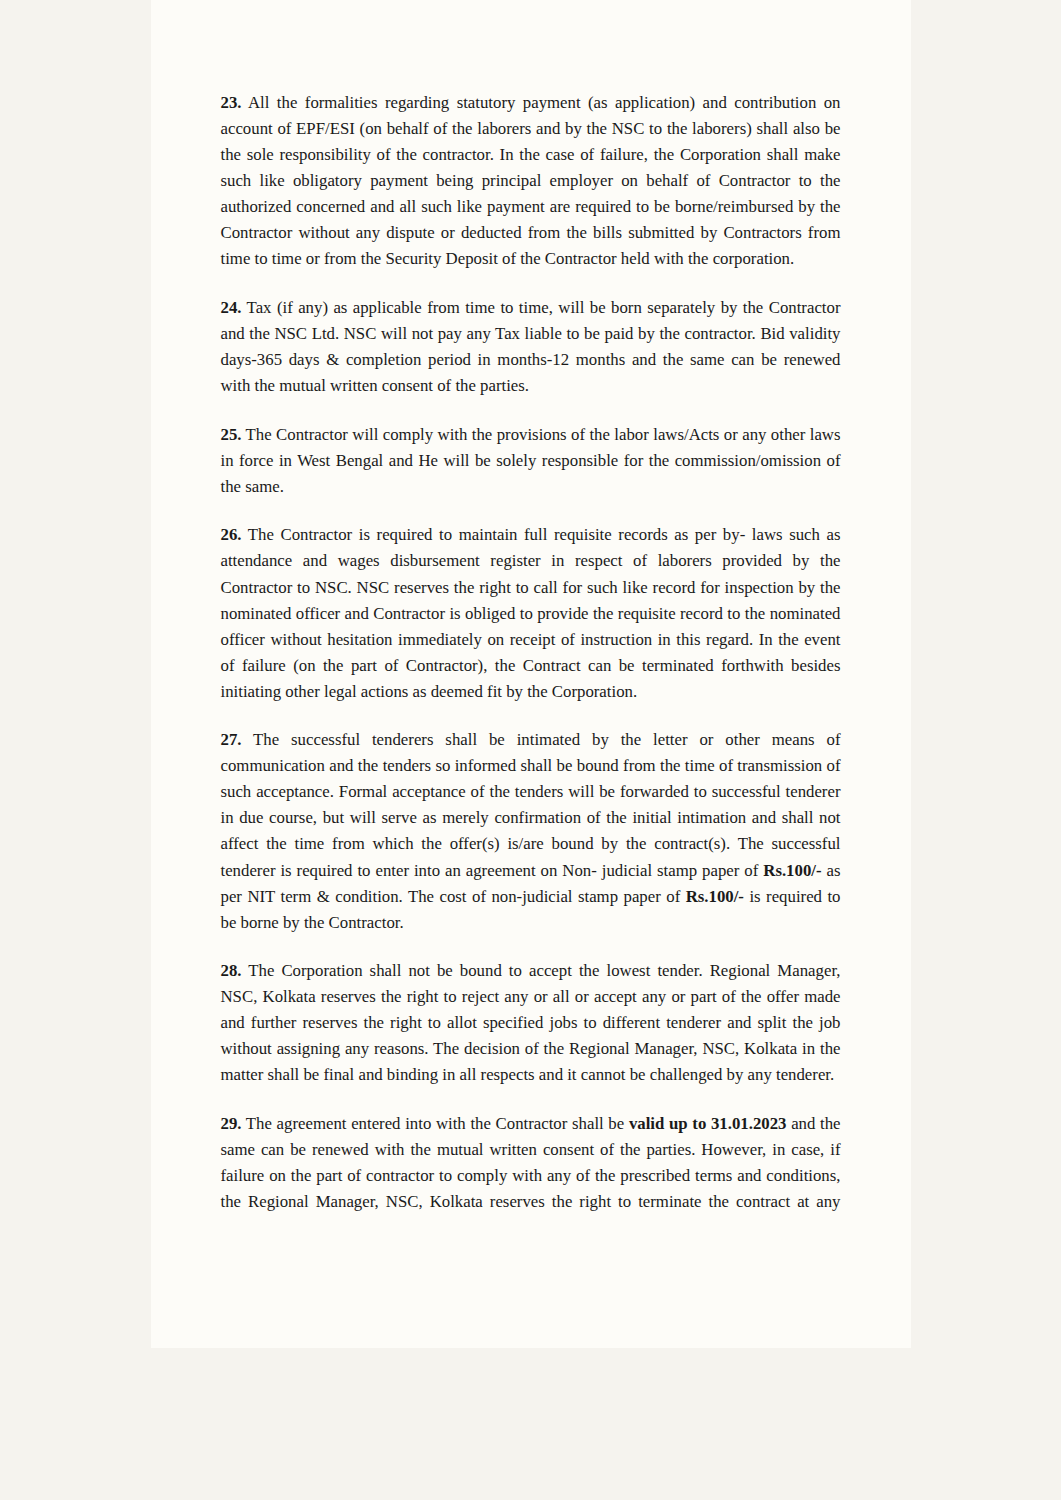23. All the formalities regarding statutory payment (as application) and contribution on account of EPF/ESI (on behalf of the laborers and by the NSC to the laborers) shall also be the sole responsibility of the contractor. In the case of failure, the Corporation shall make such like obligatory payment being principal employer on behalf of Contractor to the authorized concerned and all such like payment are required to be borne/reimbursed by the Contractor without any dispute or deducted from the bills submitted by Contractors from time to time or from the Security Deposit of the Contractor held with the corporation.
24. Tax (if any) as applicable from time to time, will be born separately by the Contractor and the NSC Ltd. NSC will not pay any Tax liable to be paid by the contractor. Bid validity days-365 days & completion period in months-12 months and the same can be renewed with the mutual written consent of the parties.
25. The Contractor will comply with the provisions of the labor laws/Acts or any other laws in force in West Bengal and He will be solely responsible for the commission/omission of the same.
26. The Contractor is required to maintain full requisite records as per by- laws such as attendance and wages disbursement register in respect of laborers provided by the Contractor to NSC. NSC reserves the right to call for such like record for inspection by the nominated officer and Contractor is obliged to provide the requisite record to the nominated officer without hesitation immediately on receipt of instruction in this regard. In the event of failure (on the part of Contractor), the Contract can be terminated forthwith besides initiating other legal actions as deemed fit by the Corporation.
27. The successful tenderers shall be intimated by the letter or other means of communication and the tenders so informed shall be bound from the time of transmission of such acceptance. Formal acceptance of the tenders will be forwarded to successful tenderer in due course, but will serve as merely confirmation of the initial intimation and shall not affect the time from which the offer(s) is/are bound by the contract(s). The successful tenderer is required to enter into an agreement on Non- judicial stamp paper of Rs.100/- as per NIT term & condition. The cost of non-judicial stamp paper of Rs.100/- is required to be borne by the Contractor.
28. The Corporation shall not be bound to accept the lowest tender. Regional Manager, NSC, Kolkata reserves the right to reject any or all or accept any or part of the offer made and further reserves the right to allot specified jobs to different tenderer and split the job without assigning any reasons. The decision of the Regional Manager, NSC, Kolkata in the matter shall be final and binding in all respects and it cannot be challenged by any tenderer.
29. The agreement entered into with the Contractor shall be valid up to 31.01.2023 and the same can be renewed with the mutual written consent of the parties. However, in case, if failure on the part of contractor to comply with any of the prescribed terms and conditions, the Regional Manager, NSC, Kolkata reserves the right to terminate the contract at any